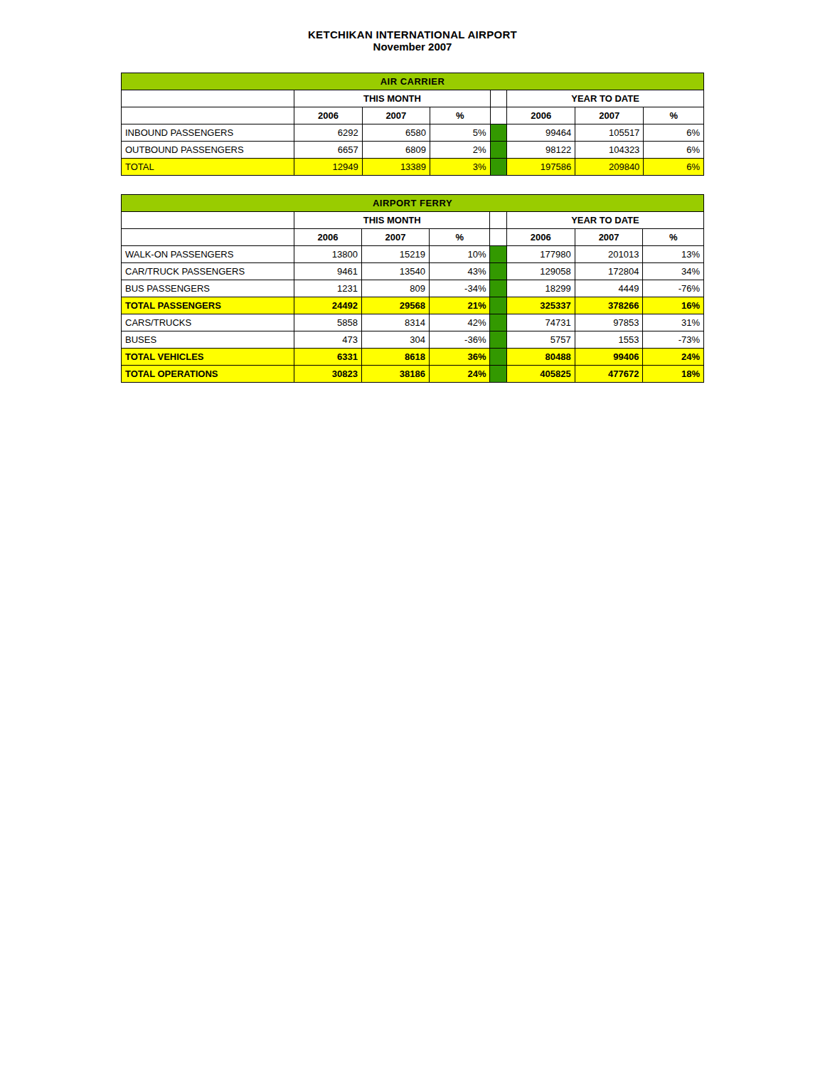KETCHIKAN INTERNATIONAL AIRPORT
November 2007
| AIR CARRIER |
| | THIS MONTH | | YEAR TO DATE |
| | 2006 | 2007 | % | | 2006 | 2007 | % |
| INBOUND PASSENGERS | 6292 | 6580 | 5% | | 99464 | 105517 | 6% |
| OUTBOUND PASSENGERS | 6657 | 6809 | 2% | | 98122 | 104323 | 6% |
| TOTAL | 12949 | 13389 | 3% | | 197586 | 209840 | 6% |
| AIRPORT FERRY |
| | THIS MONTH | | YEAR TO DATE |
| | 2006 | 2007 | % | | 2006 | 2007 | % |
| WALK-ON PASSENGERS | 13800 | 15219 | 10% | | 177980 | 201013 | 13% |
| CAR/TRUCK PASSENGERS | 9461 | 13540 | 43% | | 129058 | 172804 | 34% |
| BUS PASSENGERS | 1231 | 809 | -34% | | 18299 | 4449 | -76% |
| TOTAL PASSENGERS | 24492 | 29568 | 21% | | 325337 | 378266 | 16% |
| CARS/TRUCKS | 5858 | 8314 | 42% | | 74731 | 97853 | 31% |
| BUSES | 473 | 304 | -36% | | 5757 | 1553 | -73% |
| TOTAL VEHICLES | 6331 | 8618 | 36% | | 80488 | 99406 | 24% |
| TOTAL OPERATIONS | 30823 | 38186 | 24% | | 405825 | 477672 | 18% |